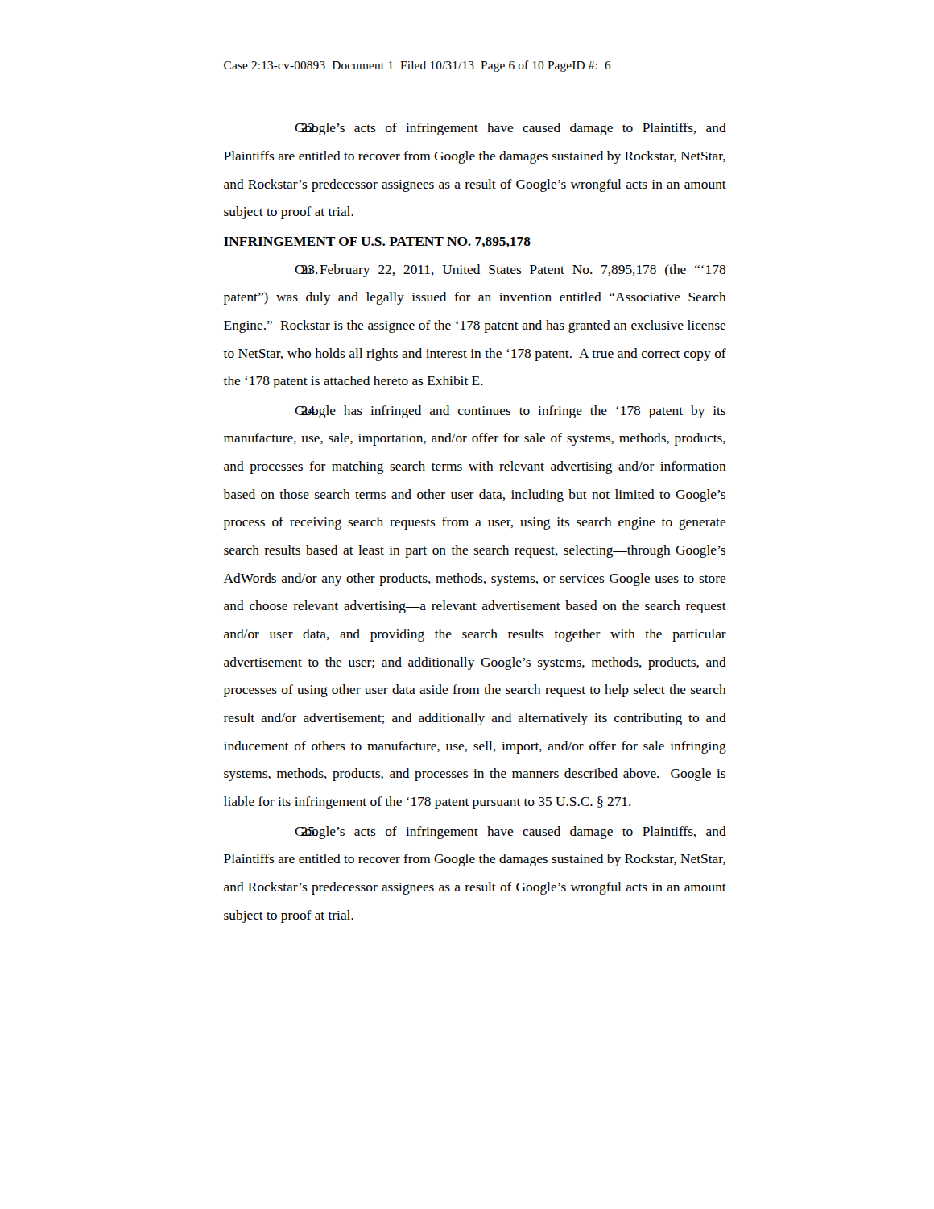Case 2:13-cv-00893 Document 1 Filed 10/31/13 Page 6 of 10 PageID #: 6
22. Google’s acts of infringement have caused damage to Plaintiffs, and Plaintiffs are entitled to recover from Google the damages sustained by Rockstar, NetStar, and Rockstar’s predecessor assignees as a result of Google’s wrongful acts in an amount subject to proof at trial.
Infringement of U.S. Patent No. 7,895,178
23. On February 22, 2011, United States Patent No. 7,895,178 (the “‘178 patent”) was duly and legally issued for an invention entitled “Associative Search Engine.” Rockstar is the assignee of the ‘178 patent and has granted an exclusive license to NetStar, who holds all rights and interest in the ‘178 patent. A true and correct copy of the ‘178 patent is attached hereto as Exhibit E.
24. Google has infringed and continues to infringe the ‘178 patent by its manufacture, use, sale, importation, and/or offer for sale of systems, methods, products, and processes for matching search terms with relevant advertising and/or information based on those search terms and other user data, including but not limited to Google’s process of receiving search requests from a user, using its search engine to generate search results based at least in part on the search request, selecting—through Google’s AdWords and/or any other products, methods, systems, or services Google uses to store and choose relevant advertising—a relevant advertisement based on the search request and/or user data, and providing the search results together with the particular advertisement to the user; and additionally Google’s systems, methods, products, and processes of using other user data aside from the search request to help select the search result and/or advertisement; and additionally and alternatively its contributing to and inducement of others to manufacture, use, sell, import, and/or offer for sale infringing systems, methods, products, and processes in the manners described above. Google is liable for its infringement of the ‘178 patent pursuant to 35 U.S.C. § 271.
25. Google’s acts of infringement have caused damage to Plaintiffs, and Plaintiffs are entitled to recover from Google the damages sustained by Rockstar, NetStar, and Rockstar’s predecessor assignees as a result of Google’s wrongful acts in an amount subject to proof at trial.